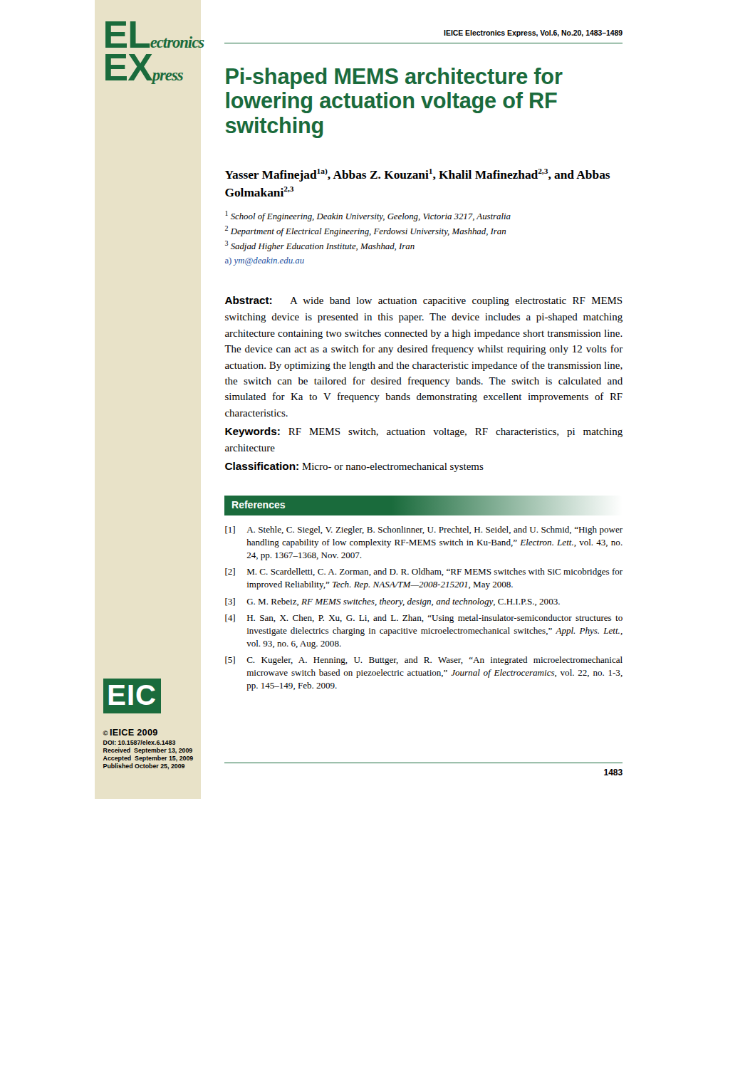ELectronics
EXpress
EIC
© IEICE 2009
DOI: 10.1587/elex.6.1483
Received September 13, 2009
Accepted September 15, 2009
Published October 25, 2009
IEICE Electronics Express, Vol.6, No.20, 1483–1489
Pi-shaped MEMS architecture for lowering actuation voltage of RF switching
Yasser Mafinejad1a), Abbas Z. Kouzani1, Khalil Mafinezhad2,3, and Abbas Golmakani2,3
1 School of Engineering, Deakin University, Geelong, Victoria 3217, Australia
2 Department of Electrical Engineering, Ferdowsi University, Mashhad, Iran
3 Sadjad Higher Education Institute, Mashhad, Iran
a) ym@deakin.edu.au
Abstract: A wide band low actuation capacitive coupling electrostatic RF MEMS switching device is presented in this paper. The device includes a pi-shaped matching architecture containing two switches connected by a high impedance short transmission line. The device can act as a switch for any desired frequency whilst requiring only 12 volts for actuation. By optimizing the length and the characteristic impedance of the transmission line, the switch can be tailored for desired frequency bands. The switch is calculated and simulated for Ka to V frequency bands demonstrating excellent improvements of RF characteristics.
Keywords: RF MEMS switch, actuation voltage, RF characteristics, pi matching architecture
Classification: Micro- or nano-electromechanical systems
References
[1] A. Stehle, C. Siegel, V. Ziegler, B. Schonlinner, U. Prechtel, H. Seidel, and U. Schmid, “High power handling capability of low complexity RF-MEMS switch in Ku-Band,” Electron. Lett., vol. 43, no. 24, pp. 1367–1368, Nov. 2007.
[2] M. C. Scardelletti, C. A. Zorman, and D. R. Oldham, “RF MEMS switches with SiC micobridges for improved Reliability,” Tech. Rep. NASA/TM—2008-215201, May 2008.
[3] G. M. Rebeiz, RF MEMS switches, theory, design, and technology, C.H.I.P.S., 2003.
[4] H. San, X. Chen, P. Xu, G. Li, and L. Zhan, “Using metal-insulator-semiconductor structures to investigate dielectrics charging in capacitive microelectromechanical switches,” Appl. Phys. Lett., vol. 93, no. 6, Aug. 2008.
[5] C. Kugeler, A. Henning, U. Buttger, and R. Waser, “An integrated microelectromechanical microwave switch based on piezoelectric actuation,” Journal of Electroceramics, vol. 22, no. 1-3, pp. 145–149, Feb. 2009.
1483